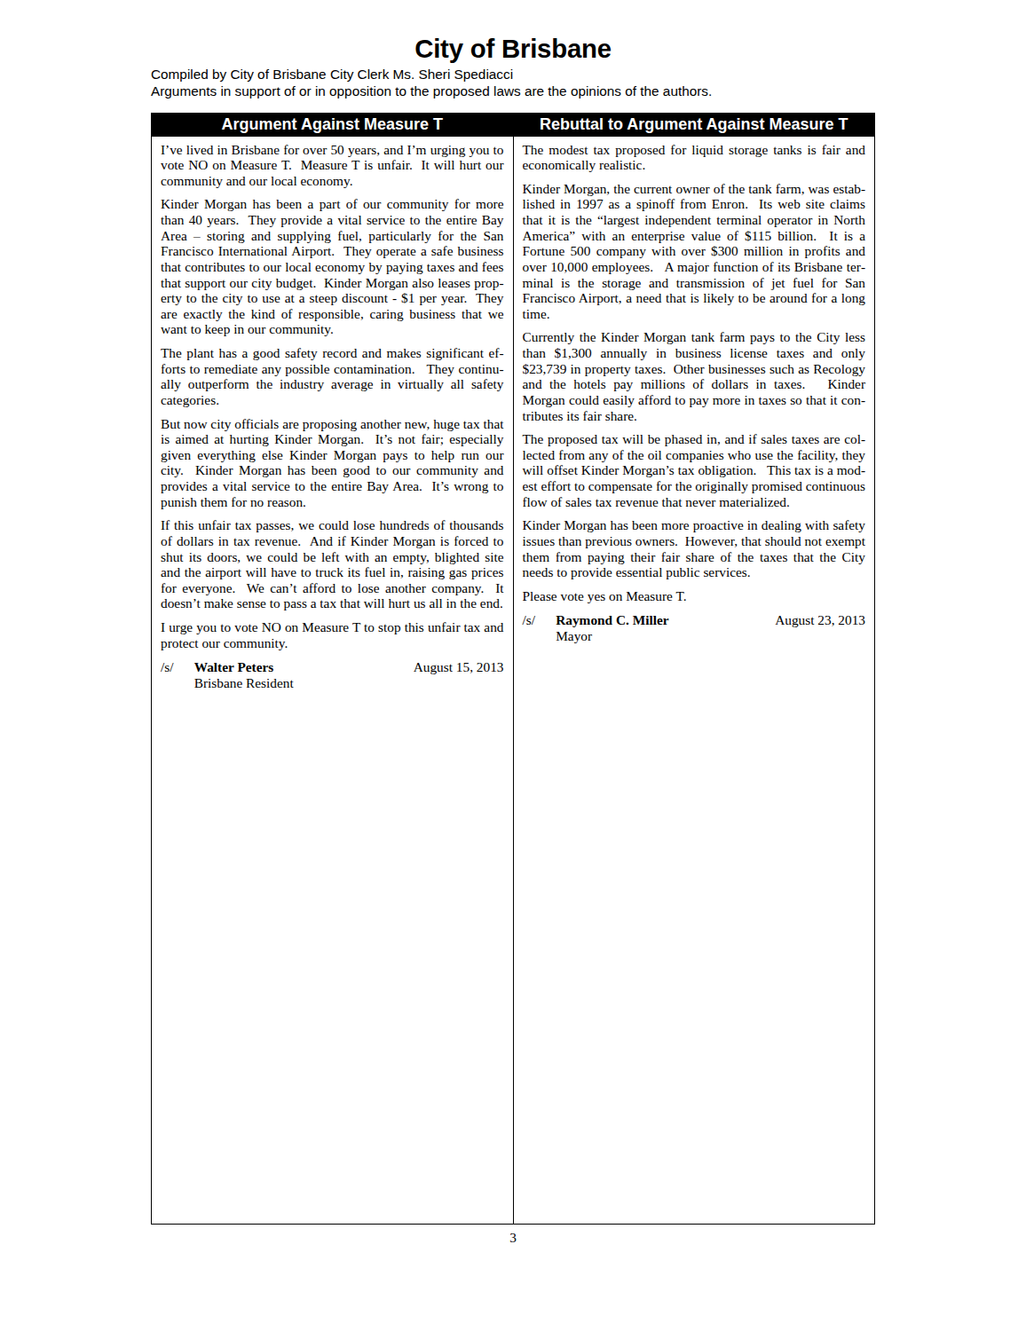City of Brisbane
Compiled by City of Brisbane City Clerk Ms. Sheri Spediacci
Arguments in support of or in opposition to the proposed laws are the opinions of the authors.
| Argument Against Measure T | Rebuttal to Argument Against Measure T |
| --- | --- |
| I’ve lived in Brisbane for over 50 years, and I’m urging you to vote NO on Measure T. Measure T is unfair. It will hurt our community and our local economy. Kinder Morgan has been a part of our community for more than 40 years. They provide a vital service to the entire Bay Area – storing and supplying fuel, particularly for the San Francisco International Airport. They operate a safe business that contributes to our local economy by paying taxes and fees that support our city budget. Kinder Morgan also leases property to the city to use at a steep discount - $1 per year. They are exactly the kind of responsible, caring business that we want to keep in our community. The plant has a good safety record and makes significant efforts to remediate any possible contamination. They continually outperform the industry average in virtually all safety categories. But now city officials are proposing another new, huge tax that is aimed at hurting Kinder Morgan. It’s not fair; especially given everything else Kinder Morgan pays to help run our city. Kinder Morgan has been good to our community and provides a vital service to the entire Bay Area. It’s wrong to punish them for no reason. If this unfair tax passes, we could lose hundreds of thousands of dollars in tax revenue. And if Kinder Morgan is forced to shut its doors, we could be left with an empty, blighted site and the airport will have to truck its fuel in, raising gas prices for everyone. We can’t afford to lose another company. It doesn’t make sense to pass a tax that will hurt us all in the end. I urge you to vote NO on Measure T to stop this unfair tax and protect our community. /s/ Walter Peters August 15, 2013 Brisbane Resident | The modest tax proposed for liquid storage tanks is fair and economically realistic. Kinder Morgan, the current owner of the tank farm, was established in 1997 as a spinoff from Enron. Its web site claims that it is the “largest independent terminal operator in North America” with an enterprise value of $115 billion. It is a Fortune 500 company with over $300 million in profits and over 10,000 employees. A major function of its Brisbane terminal is the storage and transmission of jet fuel for San Francisco Airport, a need that is likely to be around for a long time. Currently the Kinder Morgan tank farm pays to the City less than $1,300 annually in business license taxes and only $23,739 in property taxes. Other businesses such as Recology and the hotels pay millions of dollars in taxes. Kinder Morgan could easily afford to pay more in taxes so that it contributes its fair share. The proposed tax will be phased in, and if sales taxes are collected from any of the oil companies who use the facility, they will offset Kinder Morgan’s tax obligation. This tax is a modest effort to compensate for the originally promised continuous flow of sales tax revenue that never materialized. Kinder Morgan has been more proactive in dealing with safety issues than previous owners. However, that should not exempt them from paying their fair share of the taxes that the City needs to provide essential public services. Please vote yes on Measure T. /s/ Raymond C. Miller August 23, 2013 Mayor |
3